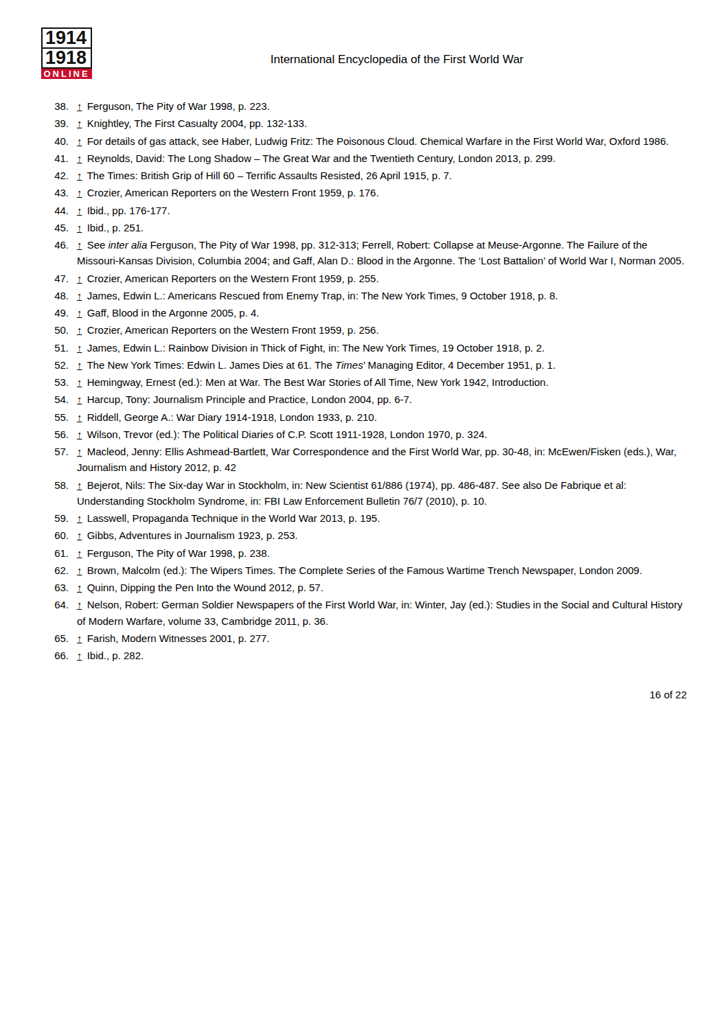1914 1918 ONLINE
International Encyclopedia of the First World War
↑ Ferguson, The Pity of War 1998, p. 223.
↑ Knightley, The First Casualty 2004, pp. 132-133.
↑ For details of gas attack, see Haber, Ludwig Fritz: The Poisonous Cloud. Chemical Warfare in the First World War, Oxford 1986.
↑ Reynolds, David: The Long Shadow – The Great War and the Twentieth Century, London 2013, p. 299.
↑ The Times: British Grip of Hill 60 – Terrific Assaults Resisted, 26 April 1915, p. 7.
↑ Crozier, American Reporters on the Western Front 1959, p. 176.
↑ Ibid., pp. 176-177.
↑ Ibid., p. 251.
↑ See inter alia Ferguson, The Pity of War 1998, pp. 312-313; Ferrell, Robert: Collapse at Meuse-Argonne. The Failure of the Missouri-Kansas Division, Columbia 2004; and Gaff, Alan D.: Blood in the Argonne. The ‘Lost Battalion’ of World War I, Norman 2005.
↑ Crozier, American Reporters on the Western Front 1959, p. 255.
↑ James, Edwin L.: Americans Rescued from Enemy Trap, in: The New York Times, 9 October 1918, p. 8.
↑ Gaff, Blood in the Argonne 2005, p. 4.
↑ Crozier, American Reporters on the Western Front 1959, p. 256.
↑ James, Edwin L.: Rainbow Division in Thick of Fight, in: The New York Times, 19 October 1918, p. 2.
↑ The New York Times: Edwin L. James Dies at 61. The Times’ Managing Editor, 4 December 1951, p. 1.
↑ Hemingway, Ernest (ed.): Men at War. The Best War Stories of All Time, New York 1942, Introduction.
↑ Harcup, Tony: Journalism Principle and Practice, London 2004, pp. 6-7.
↑ Riddell, George A.: War Diary 1914-1918, London 1933, p. 210.
↑ Wilson, Trevor (ed.): The Political Diaries of C.P. Scott 1911-1928, London 1970, p. 324.
↑ Macleod, Jenny: Ellis Ashmead-Bartlett, War Correspondence and the First World War, pp. 30-48, in: McEwen/Fisken (eds.), War, Journalism and History 2012, p. 42
↑ Bejerot, Nils: The Six-day War in Stockholm, in: New Scientist 61/886 (1974), pp. 486-487. See also De Fabrique et al: Understanding Stockholm Syndrome, in: FBI Law Enforcement Bulletin 76/7 (2010), p. 10.
↑ Lasswell, Propaganda Technique in the World War 2013, p. 195.
↑ Gibbs, Adventures in Journalism 1923, p. 253.
↑ Ferguson, The Pity of War 1998, p. 238.
↑ Brown, Malcolm (ed.): The Wipers Times. The Complete Series of the Famous Wartime Trench Newspaper, London 2009.
↑ Quinn, Dipping the Pen Into the Wound 2012, p. 57.
↑ Nelson, Robert: German Soldier Newspapers of the First World War, in: Winter, Jay (ed.): Studies in the Social and Cultural History of Modern Warfare, volume 33, Cambridge 2011, p. 36.
↑ Farish, Modern Witnesses 2001, p. 277.
↑ Ibid., p. 282.
16 of 22